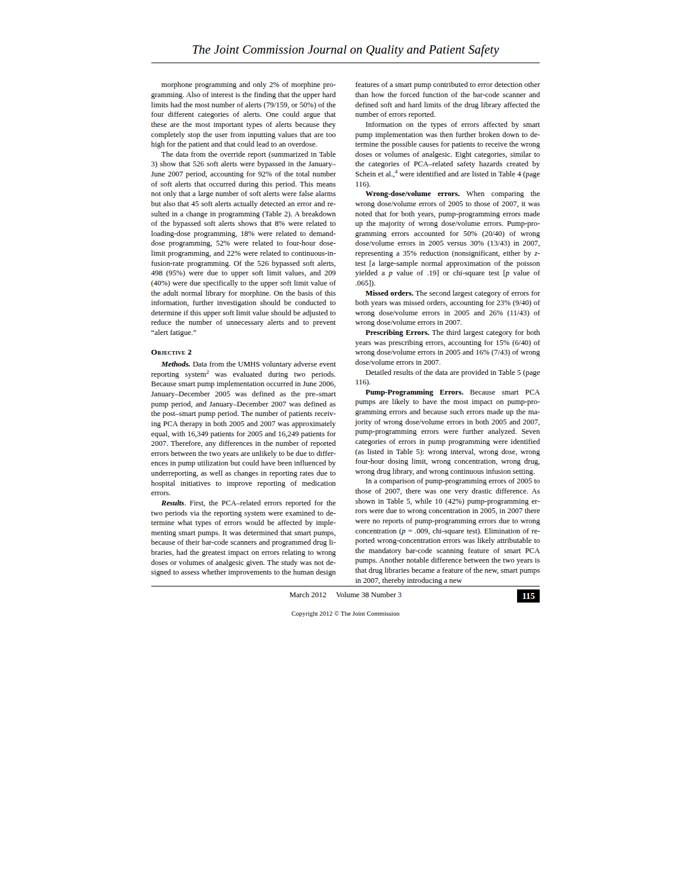The Joint Commission Journal on Quality and Patient Safety
morphone programming and only 2% of morphine programming. Also of interest is the finding that the upper hard limits had the most number of alerts (79/159, or 50%) of the four different categories of alerts. One could argue that these are the most important types of alerts because they completely stop the user from inputting values that are too high for the patient and that could lead to an overdose.
The data from the override report (summarized in Table 3) show that 526 soft alerts were bypassed in the January–June 2007 period, accounting for 92% of the total number of soft alerts that occurred during this period. This means not only that a large number of soft alerts were false alarms but also that 45 soft alerts actually detected an error and resulted in a change in programming (Table 2). A breakdown of the bypassed soft alerts shows that 8% were related to loading-dose programming, 18% were related to demand-dose programming, 52% were related to four-hour dose-limit programming, and 22% were related to continuous-infusion-rate programming. Of the 526 bypassed soft alerts, 498 (95%) were due to upper soft limit values, and 209 (40%) were due specifically to the upper soft limit value of the adult normal library for morphine. On the basis of this information, further investigation should be conducted to determine if this upper soft limit value should be adjusted to reduce the number of unnecessary alerts and to prevent “alert fatigue.”
Objective 2
Methods. Data from the UMHS voluntary adverse event reporting system2 was evaluated during two periods. Because smart pump implementation occurred in June 2006, January–December 2005 was defined as the pre–smart pump period, and January–December 2007 was defined as the post–smart pump period. The number of patients receiving PCA therapy in both 2005 and 2007 was approximately equal, with 16,349 patients for 2005 and 16,249 patients for 2007. Therefore, any differences in the number of reported errors between the two years are unlikely to be due to differences in pump utilization but could have been influenced by underreporting, as well as changes in reporting rates due to hospital initiatives to improve reporting of medication errors.
Results. First, the PCA–related errors reported for the two periods via the reporting system were examined to determine what types of errors would be affected by implementing smart pumps. It was determined that smart pumps, because of their bar-code scanners and programmed drug libraries, had the greatest impact on errors relating to wrong doses or volumes of analgesic given. The study was not designed to assess whether improvements to the human design features of a smart pump contributed to error detection other than how the forced function of the bar-code scanner and defined soft and hard limits of the drug library affected the number of errors reported.
Information on the types of errors affected by smart pump implementation was then further broken down to determine the possible causes for patients to receive the wrong doses or volumes of analgesic. Eight categories, similar to the categories of PCA–related safety hazards created by Schein et al.,4 were identified and are listed in Table 4 (page 116).
Wrong-dose/volume errors. When comparing the wrong dose/volume errors of 2005 to those of 2007, it was noted that for both years, pump-programming errors made up the majority of wrong dose/volume errors. Pump-programming errors accounted for 50% (20/40) of wrong dose/volume errors in 2005 versus 30% (13/43) in 2007, representing a 35% reduction (nonsignificant, either by z-test [a large-sample normal approximation of the poisson yielded a p value of .19] or chi-square test [p value of .065]).
Missed orders. The second largest category of errors for both years was missed orders, accounting for 23% (9/40) of wrong dose/volume errors in 2005 and 26% (11/43) of wrong dose/volume errors in 2007.
Prescribing Errors. The third largest category for both years was prescribing errors, accounting for 15% (6/40) of wrong dose/volume errors in 2005 and 16% (7/43) of wrong dose/volume errors in 2007.
Detailed results of the data are provided in Table 5 (page 116).
Pump-Programming Errors. Because smart PCA pumps are likely to have the most impact on pump-programming errors and because such errors made up the majority of wrong dose/volume errors in both 2005 and 2007, pump-programming errors were further analyzed. Seven categories of errors in pump programming were identified (as listed in Table 5): wrong interval, wrong dose, wrong four-hour dosing limit, wrong concentration, wrong drug, wrong drug library, and wrong continuous infusion setting.
In a comparison of pump-programming errors of 2005 to those of 2007, there was one very drastic difference. As shown in Table 5, while 10 (42%) pump-programming errors were due to wrong concentration in 2005, in 2007 there were no reports of pump-programming errors due to wrong concentration (p = .009, chi-square test). Elimination of reported wrong-concentration errors was likely attributable to the mandatory bar-code scanning feature of smart PCA pumps. Another notable difference between the two years is that drug libraries became a feature of the new, smart pumps in 2007, thereby introducing a new
March 2012 Volume 38 Number 3
115
Copyright 2012 © The Joint Commission